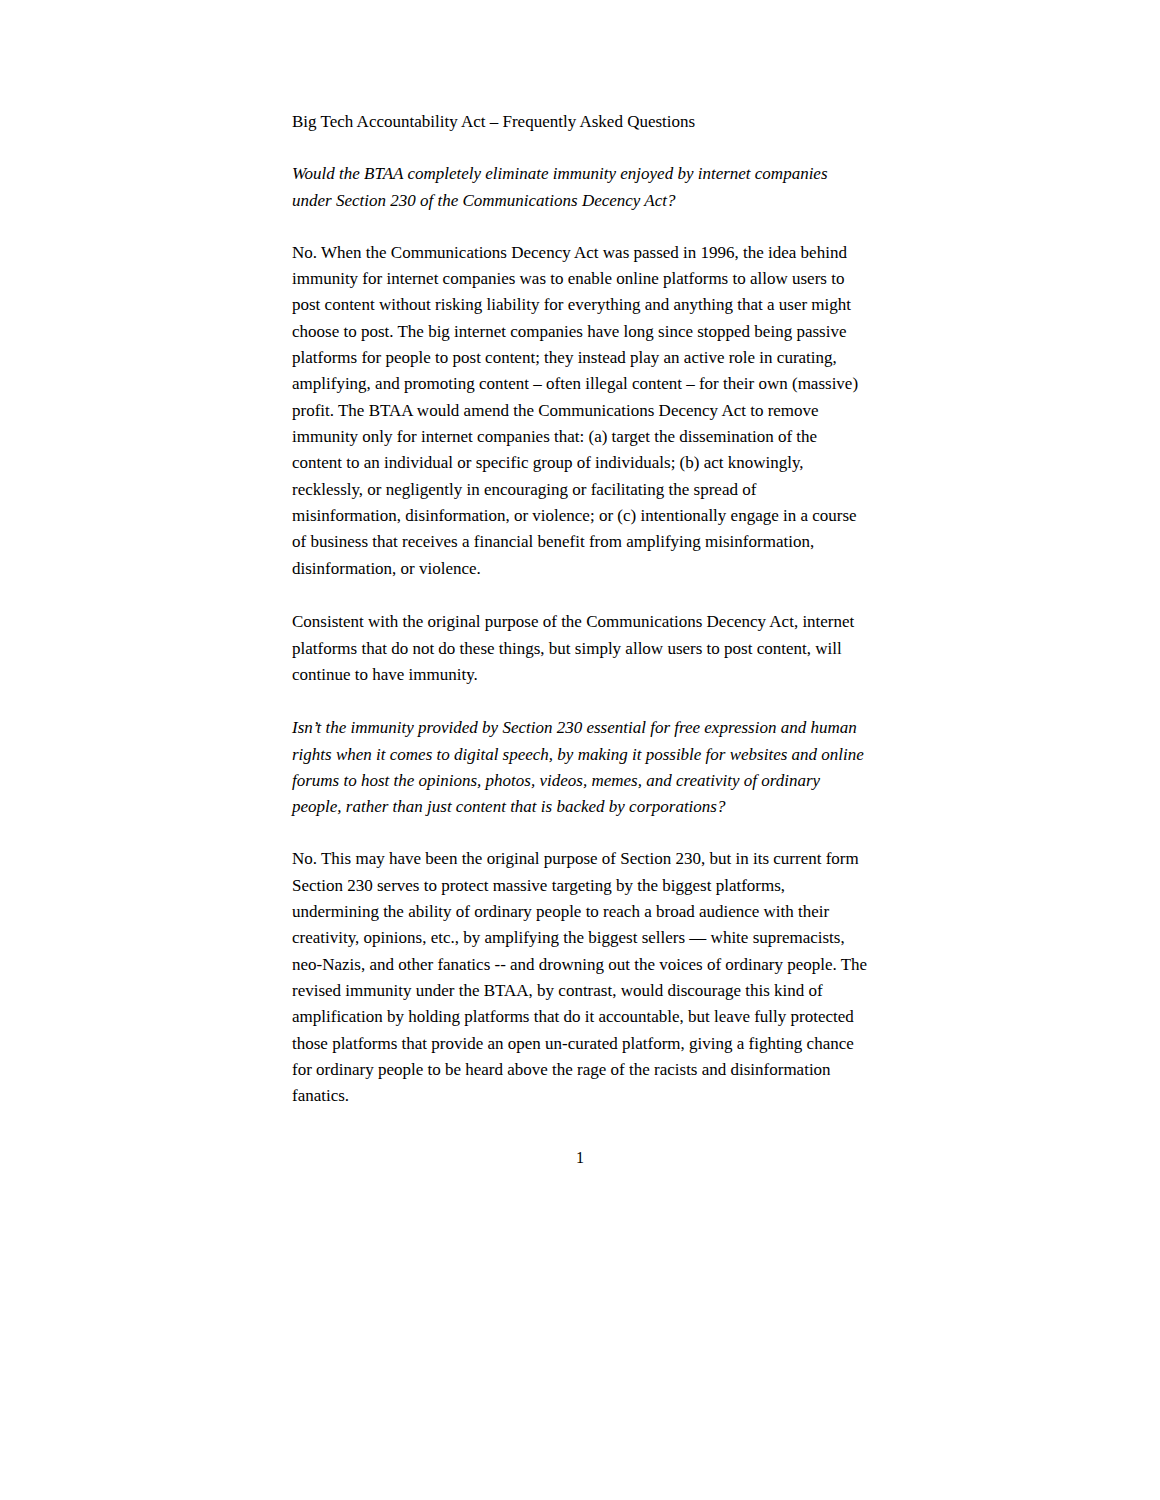Big Tech Accountability Act – Frequently Asked Questions
Would the BTAA completely eliminate immunity enjoyed by internet companies under Section 230 of the Communications Decency Act?
No. When the Communications Decency Act was passed in 1996, the idea behind immunity for internet companies was to enable online platforms to allow users to post content without risking liability for everything and anything that a user might choose to post. The big internet companies have long since stopped being passive platforms for people to post content; they instead play an active role in curating, amplifying, and promoting content – often illegal content – for their own (massive) profit. The BTAA would amend the Communications Decency Act to remove immunity only for internet companies that: (a) target the dissemination of the content to an individual or specific group of individuals; (b) act knowingly, recklessly, or negligently in encouraging or facilitating the spread of misinformation, disinformation, or violence; or (c) intentionally engage in a course of business that receives a financial benefit from amplifying misinformation, disinformation, or violence.
Consistent with the original purpose of the Communications Decency Act, internet platforms that do not do these things, but simply allow users to post content, will continue to have immunity.
Isn’t the immunity provided by Section 230 essential for free expression and human rights when it comes to digital speech, by making it possible for websites and online forums to host the opinions, photos, videos, memes, and creativity of ordinary people, rather than just content that is backed by corporations?
No. This may have been the original purpose of Section 230, but in its current form Section 230 serves to protect massive targeting by the biggest platforms, undermining the ability of ordinary people to reach a broad audience with their creativity, opinions, etc., by amplifying the biggest sellers — white supremacists, neo-Nazis, and other fanatics -- and drowning out the voices of ordinary people. The revised immunity under the BTAA, by contrast, would discourage this kind of amplification by holding platforms that do it accountable, but leave fully protected those platforms that provide an open un-curated platform, giving a fighting chance for ordinary people to be heard above the rage of the racists and disinformation fanatics.
1